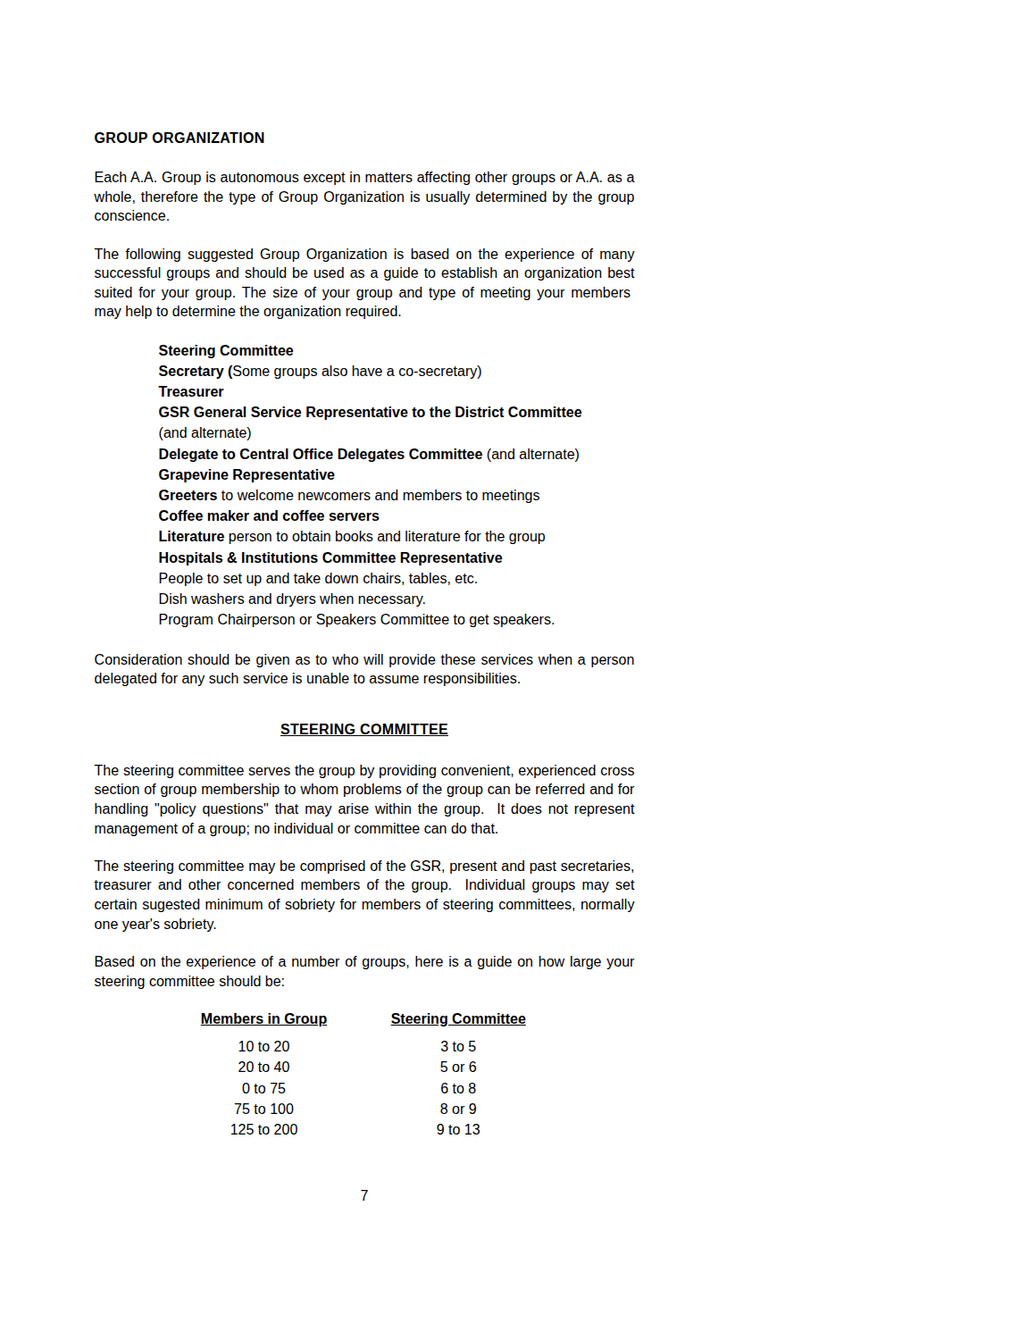GROUP ORGANIZATION
Each A.A. Group is autonomous except in matters affecting other groups or A.A. as a whole, therefore the type of Group Organization is usually determined by the group conscience.
The following suggested Group Organization is based on the experience of many successful groups and should be used as a guide to establish an organization best suited for your group. The size of your group and type of meeting your members may help to determine the organization required.
Steering Committee
Secretary (Some groups also have a co-secretary)
Treasurer
GSR General Service Representative to the District Committee
(and alternate)
Delegate to Central Office Delegates Committee (and alternate)
Grapevine Representative
Greeters to welcome newcomers and members to meetings
Coffee maker and coffee servers
Literature person to obtain books and literature for the group
Hospitals & Institutions Committee Representative
People to set up and take down chairs, tables, etc.
Dish washers and dryers when necessary.
Program Chairperson or Speakers Committee to get speakers.
Consideration should be given as to who will provide these services when a person delegated for any such service is unable to assume responsibilities.
STEERING COMMITTEE
The steering committee serves the group by providing convenient, experienced cross section of group membership to whom problems of the group can be referred and for handling "policy questions" that may arise within the group. It does not represent management of a group; no individual or committee can do that.
The steering committee may be comprised of the GSR, present and past secretaries, treasurer and other concerned members of the group. Individual groups may set certain sugested minimum of sobriety for members of steering committees, normally one year's sobriety.
Based on the experience of a number of groups, here is a guide on how large your steering committee should be:
| Members in Group | Steering Committee |
| --- | --- |
| 10 to 20 | 3 to 5 |
| 20 to 40 | 5 or 6 |
| 0 to 75 | 6 to 8 |
| 75 to 100 | 8 or 9 |
| 125 to 200 | 9 to 13 |
7